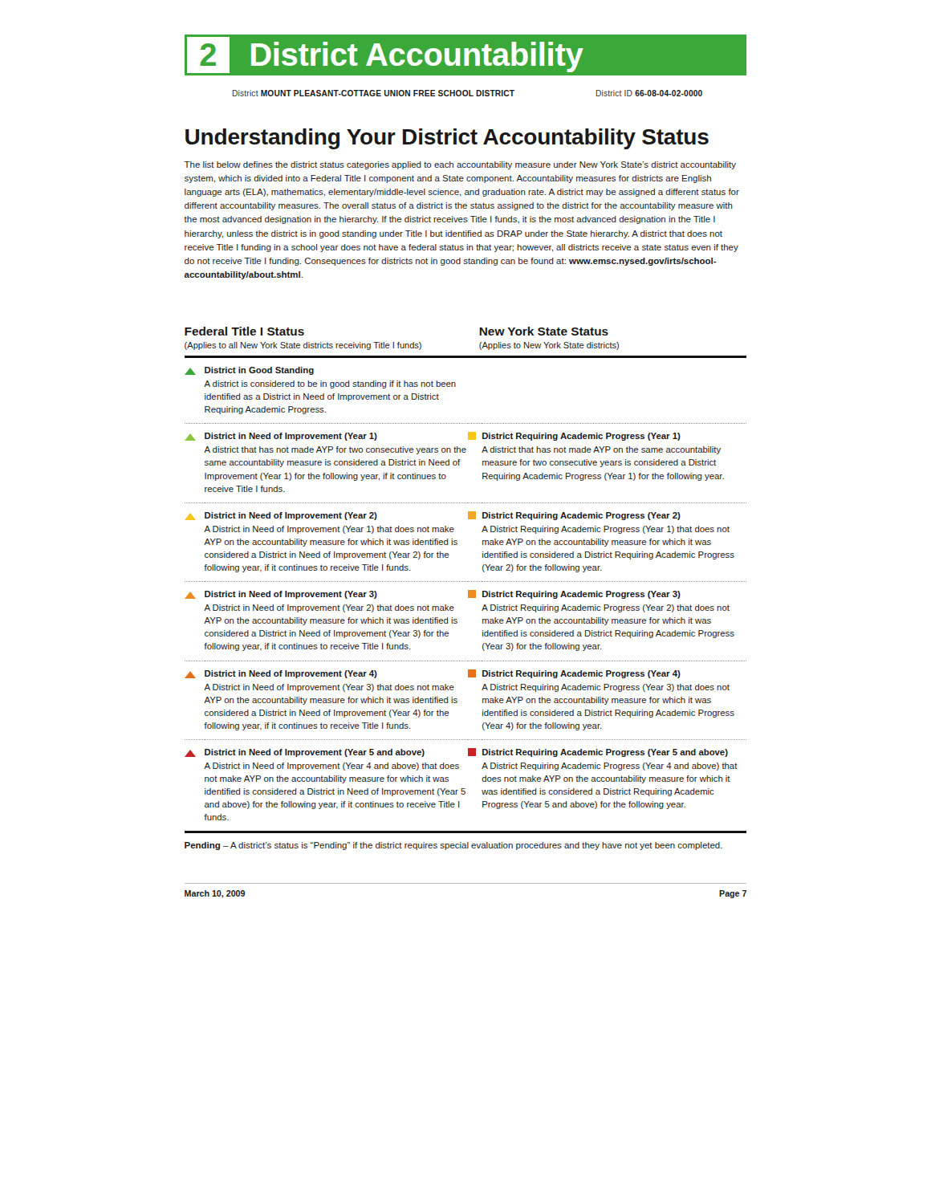2
District Accountability
District MOUNT PLEASANT-COTTAGE UNION FREE SCHOOL DISTRICT
District ID 66-08-04-02-0000
Understanding Your District Accountability Status
The list below defines the district status categories applied to each accountability measure under New York State’s district accountability system, which is divided into a Federal Title I component and a State component. Accountability measures for districts are English language arts (ELA), mathematics, elementary/middle-level science, and graduation rate. A district may be assigned a different status for different accountability measures. The overall status of a district is the status assigned to the district for the accountability measure with the most advanced designation in the hierarchy. If the district receives Title I funds, it is the most advanced designation in the Title I hierarchy, unless the district is in good standing under Title I but identified as DRAP under the State hierarchy. A district that does not receive Title I funding in a school year does not have a federal status in that year; however, all districts receive a state status even if they do not receive Title I funding. Consequences for districts not in good standing can be found at: www.emsc.nysed.gov/irts/school-accountability/about.shtml.
Federal Title I Status
(Applies to all New York State districts receiving Title I funds)
New York State Status
(Applies to New York State districts)
| | District in Good Standing A district is considered to be in good standing if it has not been identified as a District in Need of Improvement or a District Requiring Academic Progress. | | |
| | District in Need of Improvement (Year 1) A district that has not made AYP for two consecutive years on the same accountability measure is considered a District in Need of Improvement (Year 1) for the following year, if it continues to receive Title I funds. | | District Requiring Academic Progress (Year 1) A district that has not made AYP on the same accountability measure for two consecutive years is considered a District Requiring Academic Progress (Year 1) for the following year. |
| | District in Need of Improvement (Year 2) A District in Need of Improvement (Year 1) that does not make AYP on the accountability measure for which it was identified is considered a District in Need of Improvement (Year 2) for the following year, if it continues to receive Title I funds. | | District Requiring Academic Progress (Year 2) A District Requiring Academic Progress (Year 1) that does not make AYP on the accountability measure for which it was identified is considered a District Requiring Academic Progress (Year 2) for the following year. |
| | District in Need of Improvement (Year 3) A District in Need of Improvement (Year 2) that does not make AYP on the accountability measure for which it was identified is considered a District in Need of Improvement (Year 3) for the following year, if it continues to receive Title I funds. | | District Requiring Academic Progress (Year 3) A District Requiring Academic Progress (Year 2) that does not make AYP on the accountability measure for which it was identified is considered a District Requiring Academic Progress (Year 3) for the following year. |
| | District in Need of Improvement (Year 4) A District in Need of Improvement (Year 3) that does not make AYP on the accountability measure for which it was identified is considered a District in Need of Improvement (Year 4) for the following year, if it continues to receive Title I funds. | | District Requiring Academic Progress (Year 4) A District Requiring Academic Progress (Year 3) that does not make AYP on the accountability measure for which it was identified is considered a District Requiring Academic Progress (Year 4) for the following year. |
| | District in Need of Improvement (Year 5 and above) A District in Need of Improvement (Year 4 and above) that does not make AYP on the accountability measure for which it was identified is considered a District in Need of Improvement (Year 5 and above) for the following year, if it continues to receive Title I funds. | | District Requiring Academic Progress (Year 5 and above) A District Requiring Academic Progress (Year 4 and above) that does not make AYP on the accountability measure for which it was identified is considered a District Requiring Academic Progress (Year 5 and above) for the following year. |
Pending – A district’s status is “Pending” if the district requires special evaluation procedures and they have not yet been completed.
March 10, 2009
Page 7